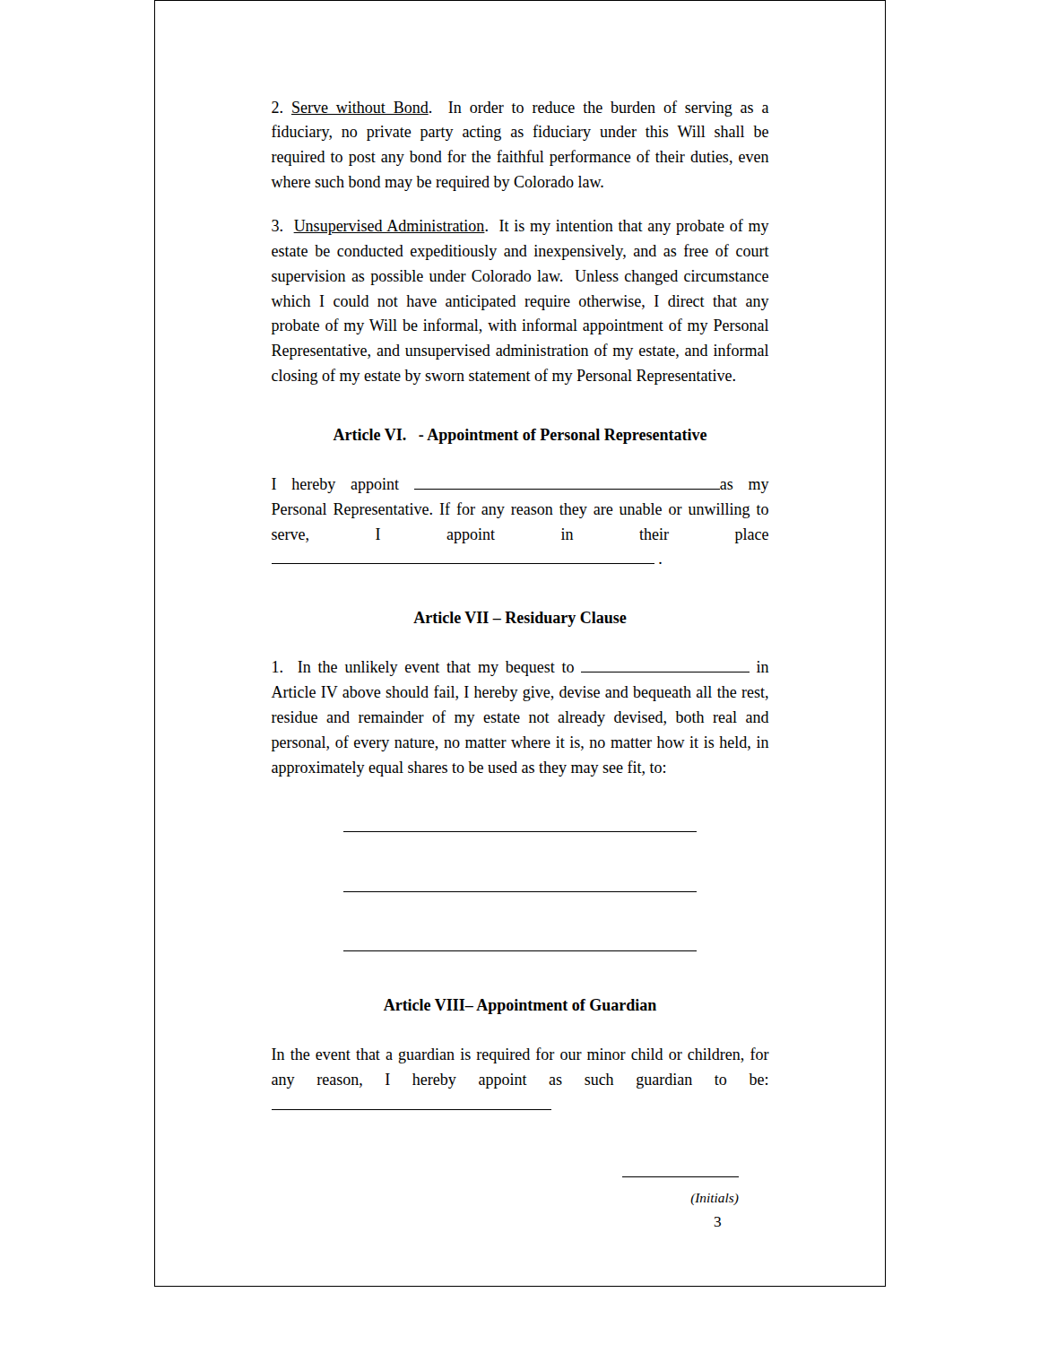2. Serve without Bond. In order to reduce the burden of serving as a fiduciary, no private party acting as fiduciary under this Will shall be required to post any bond for the faithful performance of their duties, even where such bond may be required by Colorado law.
3. Unsupervised Administration. It is my intention that any probate of my estate be conducted expeditiously and inexpensively, and as free of court supervision as possible under Colorado law. Unless changed circumstance which I could not have anticipated require otherwise, I direct that any probate of my Will be informal, with informal appointment of my Personal Representative, and unsupervised administration of my estate, and informal closing of my estate by sworn statement of my Personal Representative.
Article VI. - Appointment of Personal Representative
I hereby appoint as my Personal Representative. If for any reason they are unable or unwilling to serve, I appoint in their place .
Article VII – Residuary Clause
1. In the unlikely event that my bequest to in Article IV above should fail, I hereby give, devise and bequeath all the rest, residue and remainder of my estate not already devised, both real and personal, of every nature, no matter where it is, no matter how it is held, in approximately equal shares to be used as they may see fit, to:
Article VIII– Appointment of Guardian
In the event that a guardian is required for our minor child or children, for any reason, I hereby appoint as such guardian to be:
(Initials)
3